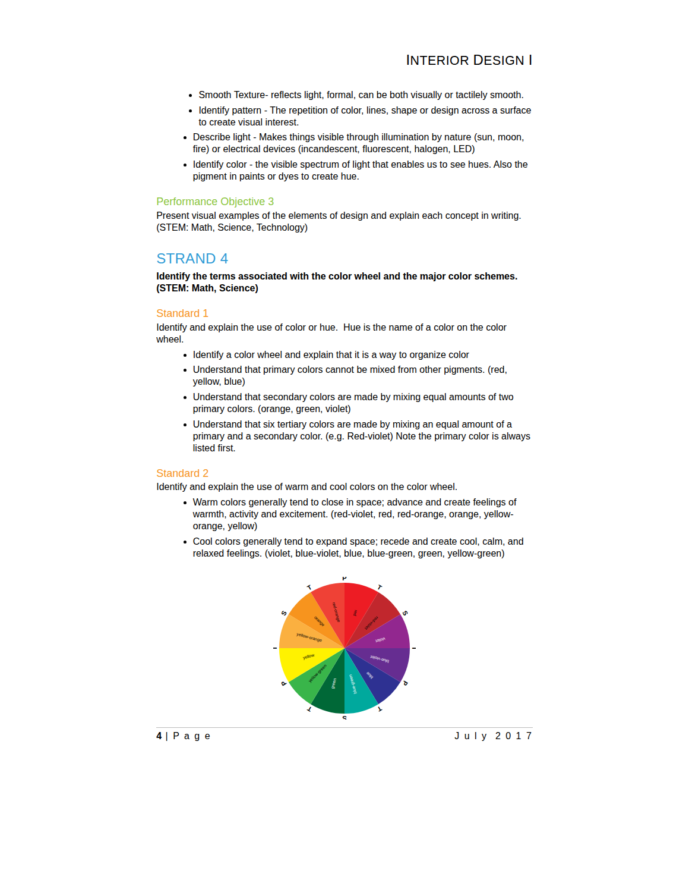INTERIOR DESIGN I
Smooth Texture- reflects light, formal, can be both visually or tactilely smooth.
Identify pattern - The repetition of color, lines, shape or design across a surface to create visual interest.
Describe light - Makes things visible through illumination by nature (sun, moon, fire) or electrical devices (incandescent, fluorescent, halogen, LED)
Identify color - the visible spectrum of light that enables us to see hues. Also the pigment in paints or dyes to create hue.
Performance Objective 3
Present visual examples of the elements of design and explain each concept in writing. (STEM: Math, Science, Technology)
STRAND 4
Identify the terms associated with the color wheel and the major color schemes. (STEM: Math, Science)
Standard 1
Identify and explain the use of color or hue. Hue is the name of a color on the color wheel.
Identify a color wheel and explain that it is a way to organize color
Understand that primary colors cannot be mixed from other pigments. (red, yellow, blue)
Understand that secondary colors are made by mixing equal amounts of two primary colors. (orange, green, violet)
Understand that six tertiary colors are made by mixing an equal amount of a primary and a secondary color. (e.g. Red-violet) Note the primary color is always listed first.
Standard 2
Identify and explain the use of warm and cool colors on the color wheel.
Warm colors generally tend to close in space; advance and create feelings of warmth, activity and excitement. (red-violet, red, red-orange, orange, yellow-orange, yellow)
Cool colors generally tend to expand space; recede and create cool, calm, and relaxed feelings. (violet, blue-violet, blue, blue-green, green, yellow-green)
red red-violet violet blue-violet blue blue-green green yellow-green yellow yellow-orange orange red-orange P T S T P T S T P T S T
4 | P a g e J u l y 2 0 1 7